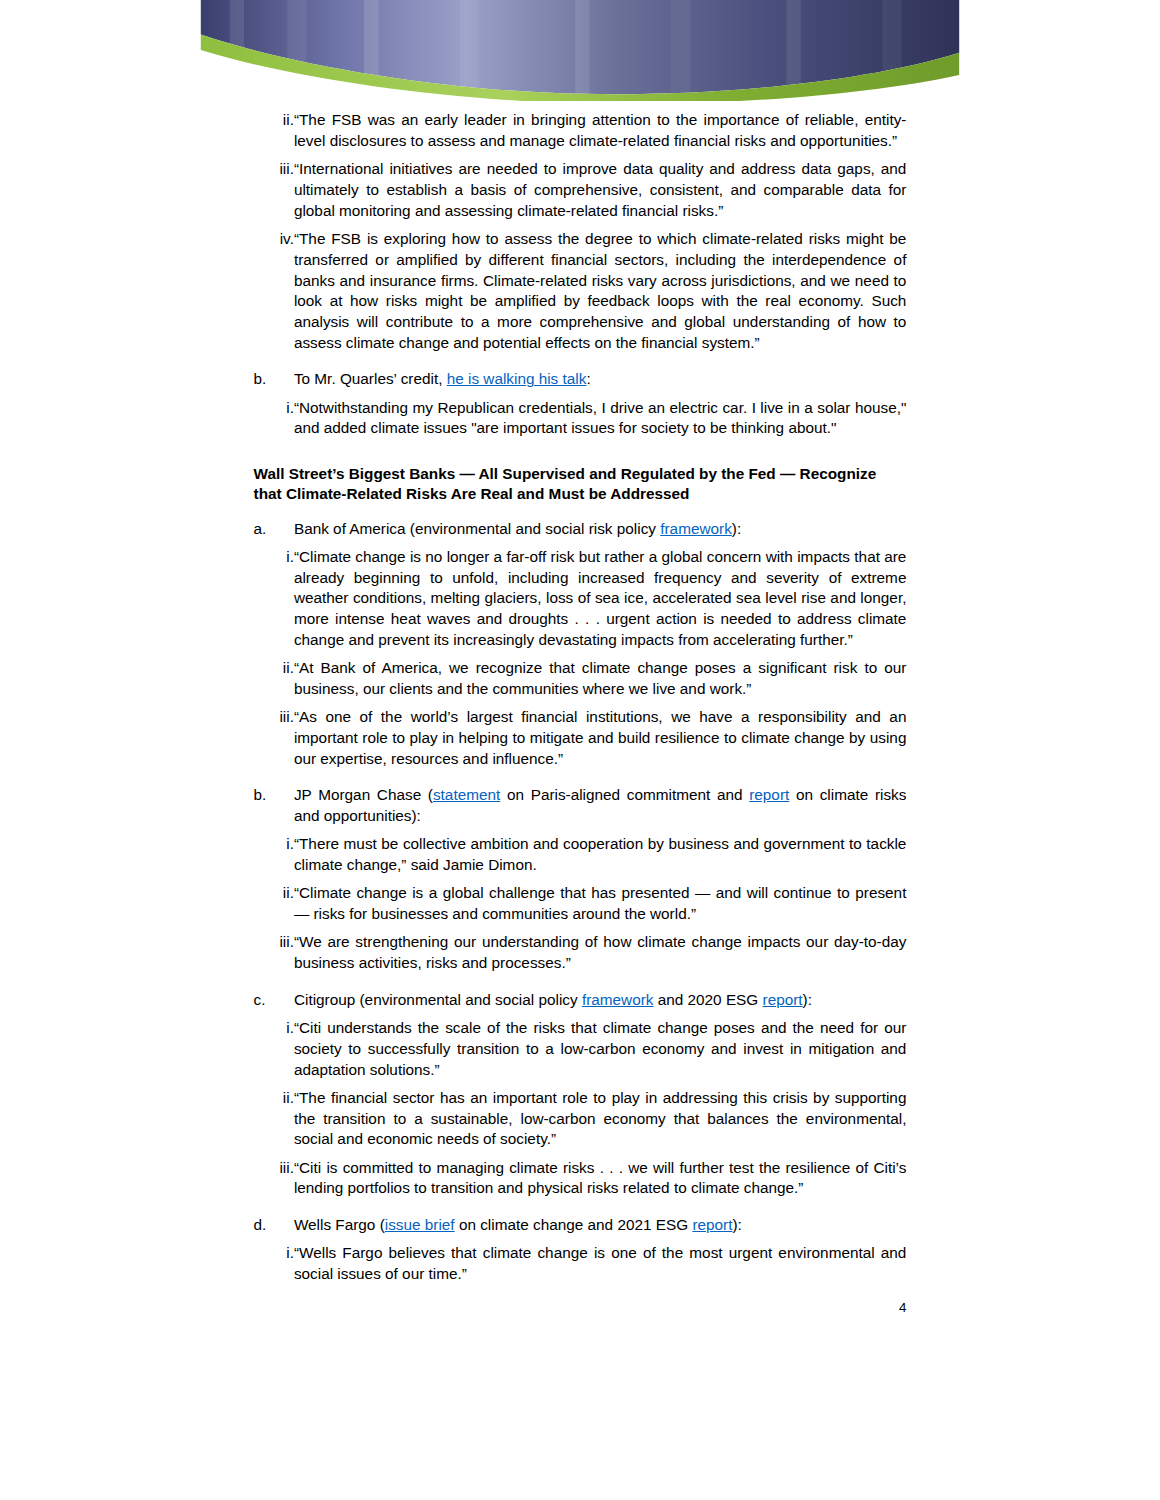| ii. | “The FSB was an early leader in bringing attention to the importance of reliable, entity-level disclosures to assess and manage climate-related financial risks and opportunities.” |
| iii. | “International initiatives are needed to improve data quality and address data gaps, and ultimately to establish a basis of comprehensive, consistent, and comparable data for global monitoring and assessing climate-related financial risks.” |
| iv. | “The FSB is exploring how to assess the degree to which climate-related risks might be transferred or amplified by different financial sectors, including the interdependence of banks and insurance firms. Climate-related risks vary across jurisdictions, and we need to look at how risks might be amplified by feedback loops with the real economy. Such analysis will contribute to a more comprehensive and global understanding of how to assess climate change and potential effects on the financial system.” |
| b. | To Mr. Quarles’ credit, he is walking his talk : |
| i. | “Notwithstanding my Republican credentials, I drive an electric car. I live in a solar house," and added climate issues "are important issues for society to be thinking about." |
Wall Street’s Biggest Banks — All Supervised and Regulated by the Fed — Recognize that Climate-Related Risks Are Real and Must be Addressed
| a. | Bank of America (environmental and social risk policy framework ): |
| i. | “Climate change is no longer a far-off risk but rather a global concern with impacts that are already beginning to unfold, including increased frequency and severity of extreme weather conditions, melting glaciers, loss of sea ice, accelerated sea level rise and longer, more intense heat waves and droughts . . . urgent action is needed to address climate change and prevent its increasingly devastating impacts from accelerating further.” |
| ii. | “At Bank of America, we recognize that climate change poses a significant risk to our business, our clients and the communities where we live and work.” |
| iii. | “As one of the world’s largest financial institutions, we have a responsibility and an important role to play in helping to mitigate and build resilience to climate change by using our expertise, resources and influence.” |
| b. | JP Morgan Chase ( statement on Paris-aligned commitment and report on climate risks and opportunities): |
| i. | “There must be collective ambition and cooperation by business and government to tackle climate change,” said Jamie Dimon. |
| ii. | “Climate change is a global challenge that has presented — and will continue to present — risks for businesses and communities around the world.” |
| iii. | “We are strengthening our understanding of how climate change impacts our day-to-day business activities, risks and processes.” |
| c. | Citigroup (environmental and social policy framework and 2020 ESG report ): |
| i. | “Citi understands the scale of the risks that climate change poses and the need for our society to successfully transition to a low-carbon economy and invest in mitigation and adaptation solutions.” |
| ii. | “The financial sector has an important role to play in addressing this crisis by supporting the transition to a sustainable, low-carbon economy that balances the environmental, social and economic needs of society.” |
| iii. | “Citi is committed to managing climate risks . . . we will further test the resilience of Citi’s lending portfolios to transition and physical risks related to climate change.” |
| d. | Wells Fargo ( issue brief on climate change and 2021 ESG report ): |
| i. | “Wells Fargo believes that climate change is one of the most urgent environmental and social issues of our time.” |
4